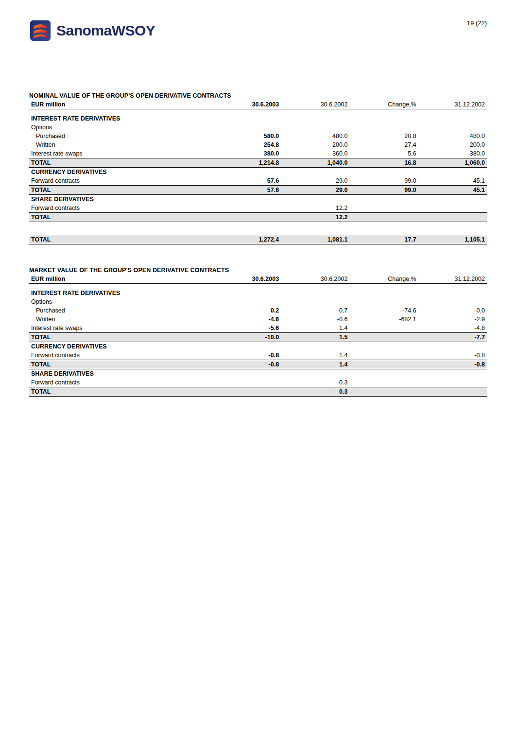SanomaWSOY
19 (22)
NOMINAL VALUE OF THE GROUP'S OPEN DERIVATIVE CONTRACTS
| EUR million | 30.6.2003 | 30.6.2002 | Change,% | 31.12.2002 |
| --- | --- | --- | --- | --- |
| INTEREST RATE DERIVATIVES | | | | |
| Options | | | | |
| Purchased | 580.0 | 480.0 | 20.8 | 480.0 |
| Written | 254.8 | 200.0 | 27.4 | 200.0 |
| Interest rate swaps | 380.0 | 360.0 | 5.6 | 380.0 |
| TOTAL | 1,214.8 | 1,040.0 | 16.8 | 1,060.0 |
| CURRENCY DERIVATIVES | | | | |
| Forward contracts | 57.6 | 29.0 | 99.0 | 45.1 |
| TOTAL | 57.6 | 29.0 | 99.0 | 45.1 |
| SHARE DERIVATIVES | | | | |
| Forward contracts | | 12.2 | | |
| TOTAL | | 12.2 | | |
| TOTAL | 1,272.4 | 1,081.1 | 17.7 | 1,105.1 |
MARKET VALUE OF THE GROUP'S OPEN DERIVATIVE CONTRACTS
| EUR million | 30.6.2003 | 30.6.2002 | Change,% | 31.12.2002 |
| --- | --- | --- | --- | --- |
| INTEREST RATE DERIVATIVES | | | | |
| Options | | | | |
| Purchased | 0.2 | 0.7 | -74.6 | 0.0 |
| Written | -4.6 | -0.6 | -682.1 | -2.9 |
| Interest rate swaps | -5.6 | 1.4 | | -4.8 |
| TOTAL | -10.0 | 1.5 | | -7.7 |
| CURRENCY DERIVATIVES | | | | |
| Forward contracts | -0.8 | 1.4 | | -0.8 |
| TOTAL | -0.8 | 1.4 | | -0.8 |
| SHARE DERIVATIVES | | | | |
| Forward contracts | | 0.3 | | |
| TOTAL | | 0.3 | | |